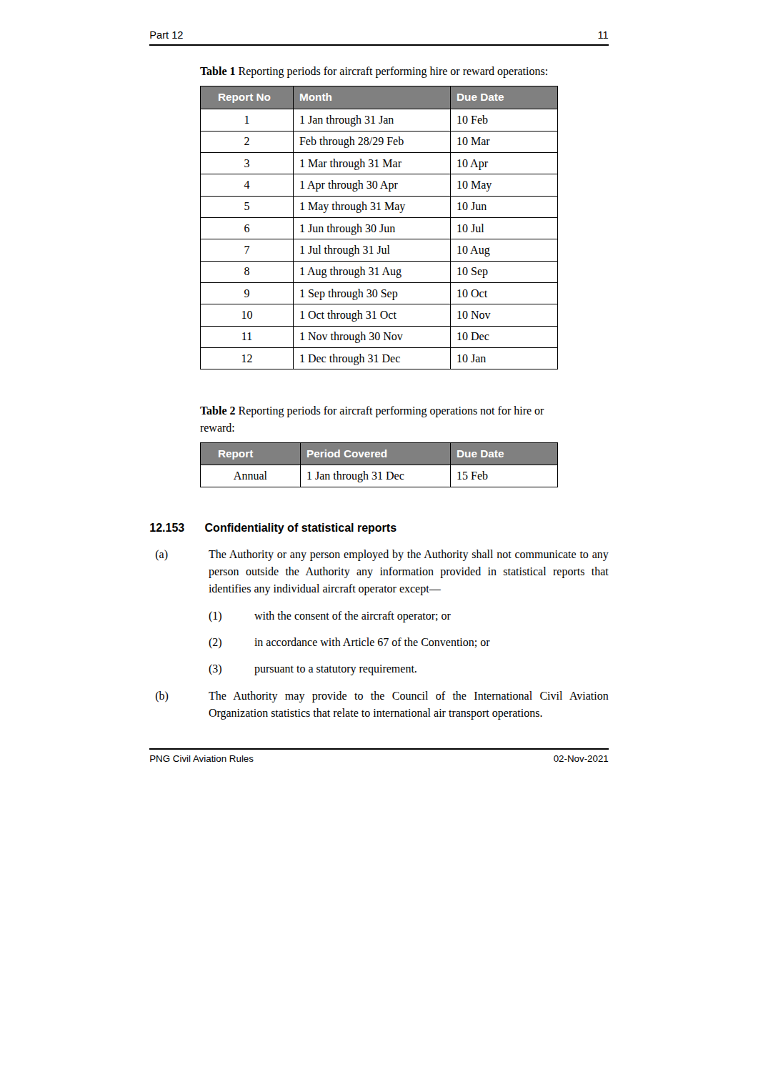Part 12 11
Table 1 Reporting periods for aircraft performing hire or reward operations:
| Report No | Month | Due Date |
| --- | --- | --- |
| 1 | 1 Jan through 31 Jan | 10 Feb |
| 2 | Feb through 28/29 Feb | 10 Mar |
| 3 | 1 Mar through 31 Mar | 10 Apr |
| 4 | 1 Apr through 30 Apr | 10 May |
| 5 | 1 May through 31 May | 10 Jun |
| 6 | 1 Jun through 30 Jun | 10 Jul |
| 7 | 1 Jul through 31 Jul | 10 Aug |
| 8 | 1 Aug through 31 Aug | 10 Sep |
| 9 | 1 Sep through 30 Sep | 10 Oct |
| 10 | 1 Oct through 31 Oct | 10 Nov |
| 11 | 1 Nov through 30 Nov | 10 Dec |
| 12 | 1 Dec through 31 Dec | 10 Jan |
Table 2 Reporting periods for aircraft performing operations not for hire or reward:
| Report | Period Covered | Due Date |
| --- | --- | --- |
| Annual | 1 Jan through 31 Dec | 15 Feb |
12.153 Confidentiality of statistical reports
(a)
The Authority or any person employed by the Authority shall not communicate to any person outside the Authority any information provided in statistical reports that identifies any individual aircraft operator except—
(1)
with the consent of the aircraft operator; or
(2)
in accordance with Article 67 of the Convention; or
(3)
pursuant to a statutory requirement.
(b)
The Authority may provide to the Council of the International Civil Aviation Organization statistics that relate to international air transport operations.
PNG Civil Aviation Rules 02-Nov-2021